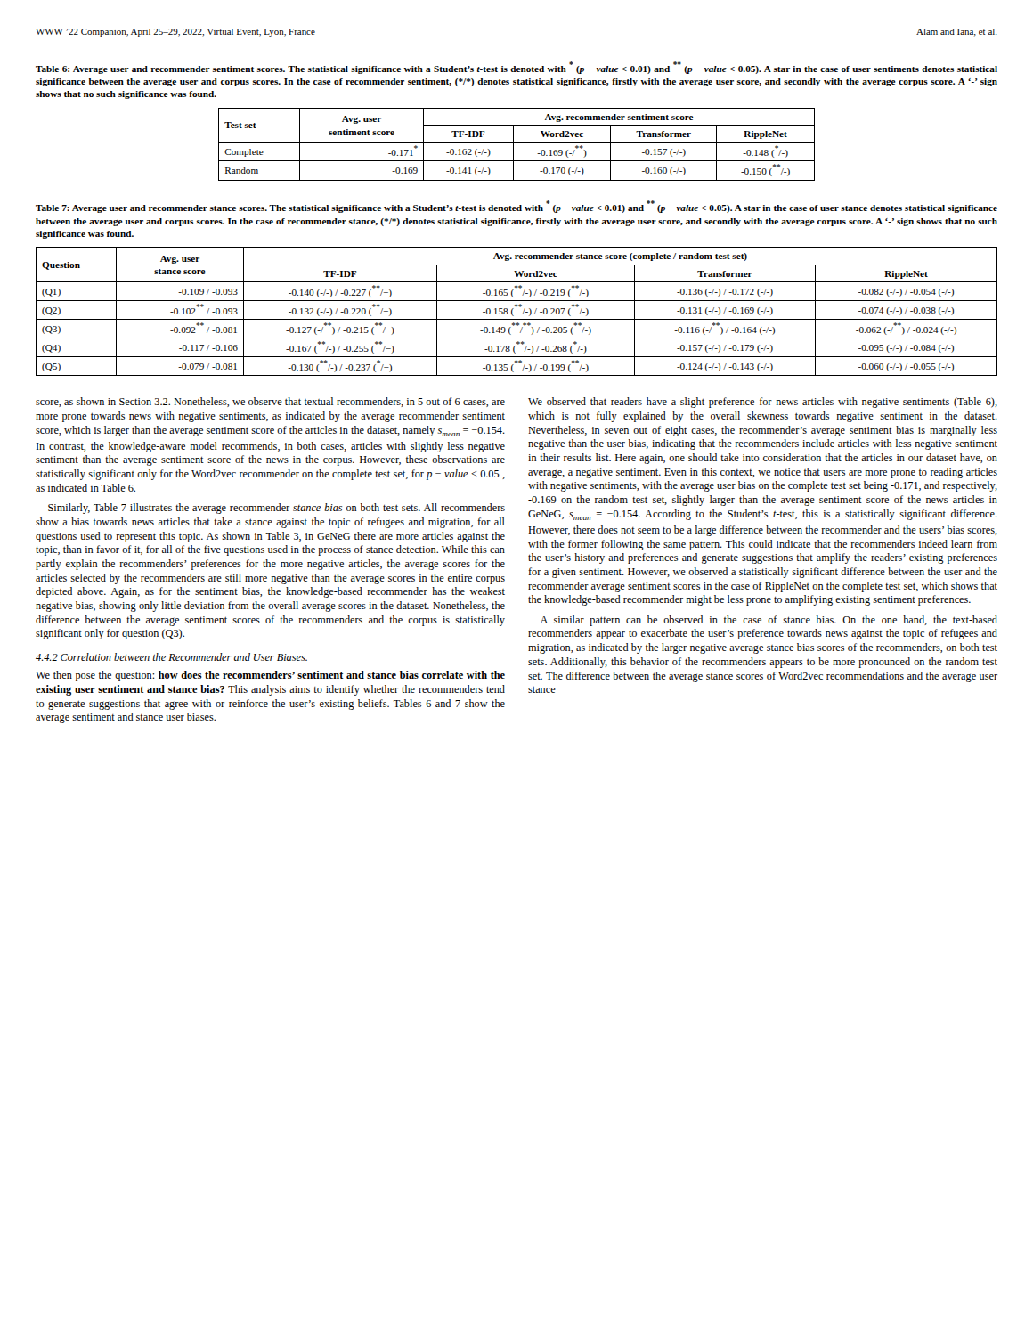WWW ’22 Companion, April 25–29, 2022, Virtual Event, Lyon, France
Alam and Iana, et al.
Table 6: Average user and recommender sentiment scores. The statistical significance with a Student’s t-test is denoted with * (p − value < 0.01) and ** (p − value < 0.05). A star in the case of user sentiments denotes statistical significance between the average user and corpus scores. In the case of recommender sentiment, (*/*) denotes statistical significance, firstly with the average user score, and secondly with the average corpus score. A ‘-’ sign shows that no such significance was found.
| Test set | Avg. user sentiment score | Avg. recommender sentiment score |
| --- | --- | --- |
| TF-IDF | Word2vec | Transformer | RippleNet |
| Complete | -0.171 * | -0.162 (-/-) | -0.169 (-/ ** ) | -0.157 (-/-) | -0.148 ( * /-) |
| Random | -0.169 | -0.141 (-/-) | -0.170 (-/-) | -0.160 (-/-) | -0.150 ( ** /-) |
Table 7: Average user and recommender stance scores. The statistical significance with a Student’s t-test is denoted with * (p − value < 0.01) and ** (p − value < 0.05). A star in the case of user stance denotes statistical significance between the average user and corpus scores. In the case of recommender stance, (*/*) denotes statistical significance, firstly with the average user score, and secondly with the average corpus score. A ‘-’ sign shows that no such significance was found.
| Question | Avg. user stance score | Avg. recommender stance score (complete / random test set) |
| --- | --- | --- |
| TF-IDF | Word2vec | Transformer | RippleNet |
| (Q1) | -0.109 / -0.093 | -0.140 (-/-) / -0.227 ( ** /−) | -0.165 ( ** /-) / -0.219 ( ** /-) | -0.136 (-/-) / -0.172 (-/-) | -0.082 (-/-) / -0.054 (-/-) |
| (Q2) | -0.102 ** / -0.093 | -0.132 (-/-) / -0.220 ( ** /−) | -0.158 ( ** /-) / -0.207 ( ** /-) | -0.131 (-/-) / -0.169 (-/-) | -0.074 (-/-) / -0.038 (-/-) |
| (Q3) | -0.092 ** / -0.081 | -0.127 (-/ ** ) / -0.215 ( ** /−) | -0.149 ( ** / ** ) / -0.205 ( ** /-) | -0.116 (-/ ** ) / -0.164 (-/-) | -0.062 (-/ ** ) / -0.024 (-/-) |
| (Q4) | -0.117 / -0.106 | -0.167 ( ** /-) / -0.255 ( ** /−) | -0.178 ( ** /-) / -0.268 ( * /-) | -0.157 (-/-) / -0.179 (-/-) | -0.095 (-/-) / -0.084 (-/-) |
| (Q5) | -0.079 / -0.081 | -0.130 ( ** /-) / -0.237 ( * /−) | -0.135 ( ** /-) / -0.199 ( ** /-) | -0.124 (-/-) / -0.143 (-/-) | -0.060 (-/-) / -0.055 (-/-) |
score, as shown in Section 3.2. Nonetheless, we observe that textual recommenders, in 5 out of 6 cases, are more prone towards news with negative sentiments, as indicated by the average recommender sentiment score, which is larger than the average sentiment score of the articles in the dataset, namely smean = −0.154. In contrast, the knowledge-aware model recommends, in both cases, articles with slightly less negative sentiment than the average sentiment score of the news in the corpus. However, these observations are statistically significant only for the Word2vec recommender on the complete test set, for p − value < 0.05 , as indicated in Table 6.
Similarly, Table 7 illustrates the average recommender stance bias on both test sets. All recommenders show a bias towards news articles that take a stance against the topic of refugees and migration, for all questions used to represent this topic. As shown in Table 3, in GeNeG there are more articles against the topic, than in favor of it, for all of the five questions used in the process of stance detection. While this can partly explain the recommenders’ preferences for the more negative articles, the average scores for the articles selected by the recommenders are still more negative than the average scores in the entire corpus depicted above. Again, as for the sentiment bias, the knowledge-based recommender has the weakest negative bias, showing only little deviation from the overall average scores in the dataset. Nonetheless, the difference between the average sentiment scores of the recommenders and the corpus is statistically significant only for question (Q3).
4.4.2 Correlation between the Recommender and User Biases.
We then pose the question: how does the recommenders’ sentiment and stance bias correlate with the existing user sentiment and stance bias? This analysis aims to identify whether the recommenders tend to generate suggestions that agree with or reinforce the user’s existing beliefs. Tables 6 and 7 show the average sentiment and stance user biases.
We observed that readers have a slight preference for news articles with negative sentiments (Table 6), which is not fully explained by the overall skewness towards negative sentiment in the dataset. Nevertheless, in seven out of eight cases, the recommender’s average sentiment bias is marginally less negative than the user bias, indicating that the recommenders include articles with less negative sentiment in their results list. Here again, one should take into consideration that the articles in our dataset have, on average, a negative sentiment. Even in this context, we notice that users are more prone to reading articles with negative sentiments, with the average user bias on the complete test set being -0.171, and respectively, -0.169 on the random test set, slightly larger than the average sentiment score of the news articles in GeNeG, smean = −0.154. According to the Student’s t-test, this is a statistically significant difference. However, there does not seem to be a large difference between the recommender and the users’ bias scores, with the former following the same pattern. This could indicate that the recommenders indeed learn from the user’s history and preferences and generate suggestions that amplify the readers’ existing preferences for a given sentiment. However, we observed a statistically significant difference between the user and the recommender average sentiment scores in the case of RippleNet on the complete test set, which shows that the knowledge-based recommender might be less prone to amplifying existing sentiment preferences.
A similar pattern can be observed in the case of stance bias. On the one hand, the text-based recommenders appear to exacerbate the user’s preference towards news against the topic of refugees and migration, as indicated by the larger negative average stance bias scores of the recommenders, on both test sets. Additionally, this behavior of the recommenders appears to be more pronounced on the random test set. The difference between the average stance scores of Word2vec recommendations and the average user stance